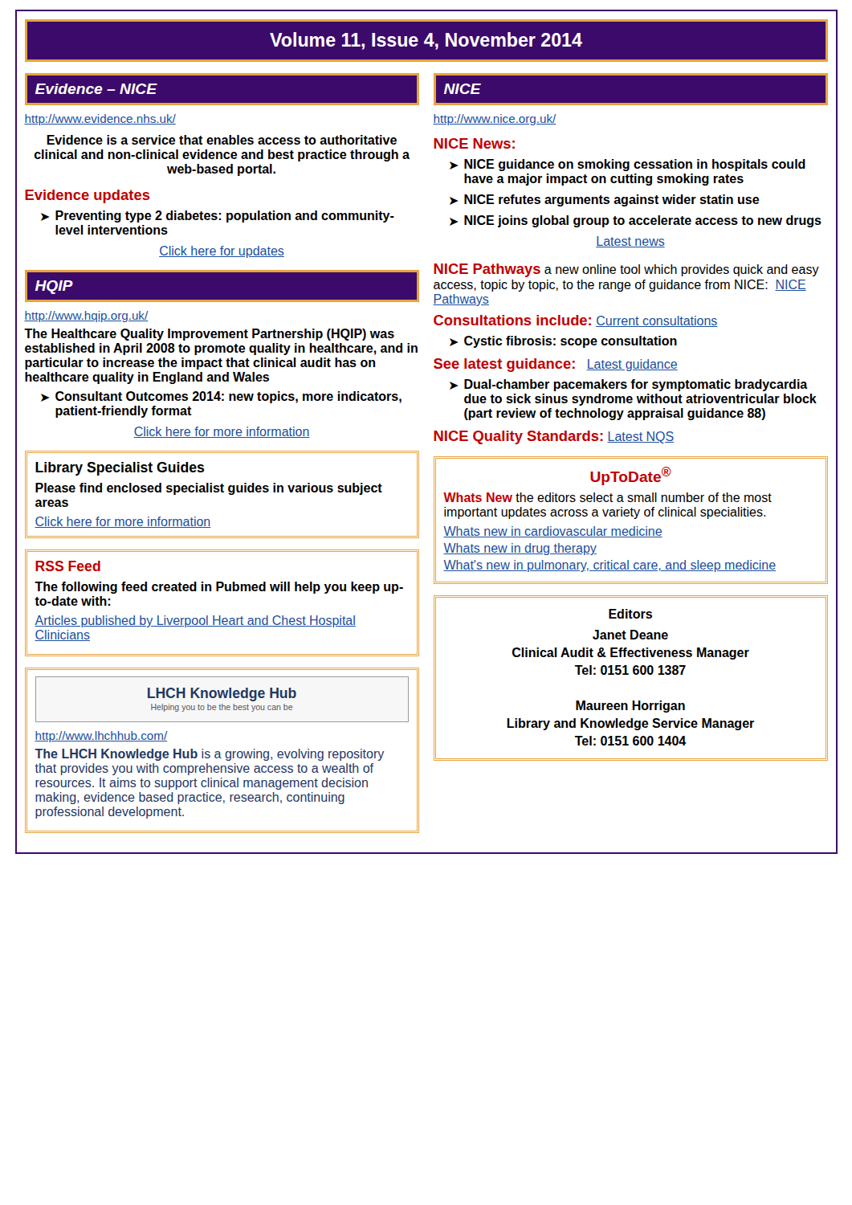Volume 11, Issue 4, November 2014
Evidence – NICE
http://www.evidence.nhs.uk/
Evidence is a service that enables access to authoritative clinical and non-clinical evidence and best practice through a web-based portal.
Evidence updates
Preventing type 2 diabetes: population and community-level interventions
Click here for updates
HQIP
http://www.hqip.org.uk/
The Healthcare Quality Improvement Partnership (HQIP) was established in April 2008 to promote quality in healthcare, and in particular to increase the impact that clinical audit has on healthcare quality in England and Wales
Consultant Outcomes 2014: new topics, more indicators, patient-friendly format
Click here for more information
Library Specialist Guides
Please find enclosed specialist guides in various subject areas
Click here for more information
RSS Feed
The following feed created in Pubmed will help you keep up-to-date with:
Articles published by Liverpool Heart and Chest Hospital Clinicians
LHCH Knowledge Hub Helping you to be the best you can be
http://www.lhchhub.com/
The LHCH Knowledge Hub is a growing, evolving repository that provides you with comprehensive access to a wealth of resources. It aims to support clinical management decision making, evidence based practice, research, continuing professional development.
NICE
http://www.nice.org.uk/
NICE News:
NICE guidance on smoking cessation in hospitals could have a major impact on cutting smoking rates
NICE refutes arguments against wider statin use
NICE joins global group to accelerate access to new drugs
Latest news
NICE Pathways a new online tool which provides quick and easy access, topic by topic, to the range of guidance from NICE: NICE Pathways
Consultations include: Current consultations
Cystic fibrosis: scope consultation
See latest guidance: Latest guidance
Dual-chamber pacemakers for symptomatic bradycardia due to sick sinus syndrome without atrioventricular block (part review of technology appraisal guidance 88)
NICE Quality Standards: Latest NQS
UpToDate®
Whats New the editors select a small number of the most important updates across a variety of clinical specialities.
Whats new in cardiovascular medicine Whats new in drug therapy What's new in pulmonary, critical care, and sleep medicine
Editors
Janet Deane
Clinical Audit & Effectiveness Manager
Tel: 0151 600 1387
Maureen Horrigan
Library and Knowledge Service Manager
Tel: 0151 600 1404